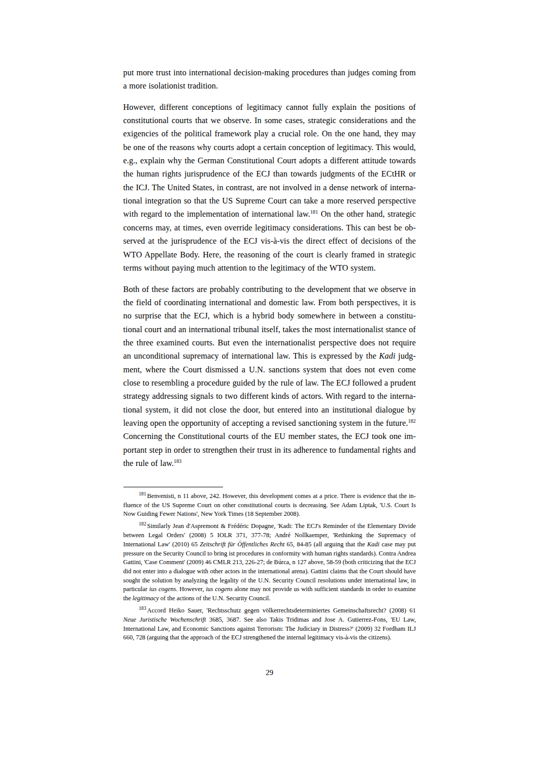put more trust into international decision-making procedures than judges coming from a more isolationist tradition.
However, different conceptions of legitimacy cannot fully explain the positions of constitutional courts that we observe. In some cases, strategic considerations and the exigencies of the political framework play a crucial role. On the one hand, they may be one of the reasons why courts adopt a certain conception of legitimacy. This would, e.g., explain why the German Constitutional Court adopts a different attitude towards the human rights jurisprudence of the ECJ than towards judgments of the ECtHR or the ICJ. The United States, in contrast, are not involved in a dense network of international integration so that the US Supreme Court can take a more reserved perspective with regard to the implementation of international law.181 On the other hand, strategic concerns may, at times, even override legitimacy considerations. This can best be observed at the jurisprudence of the ECJ vis-à-vis the direct effect of decisions of the WTO Appellate Body. Here, the reasoning of the court is clearly framed in strategic terms without paying much attention to the legitimacy of the WTO system.
Both of these factors are probably contributing to the development that we observe in the field of coordinating international and domestic law. From both perspectives, it is no surprise that the ECJ, which is a hybrid body somewhere in between a constitutional court and an international tribunal itself, takes the most internationalist stance of the three examined courts. But even the internationalist perspective does not require an unconditional supremacy of international law. This is expressed by the Kadi judgment, where the Court dismissed a U.N. sanctions system that does not even come close to resembling a procedure guided by the rule of law. The ECJ followed a prudent strategy addressing signals to two different kinds of actors. With regard to the international system, it did not close the door, but entered into an institutional dialogue by leaving open the opportunity of accepting a revised sanctioning system in the future.182 Concerning the Constitutional courts of the EU member states, the ECJ took one important step in order to strengthen their trust in its adherence to fundamental rights and the rule of law.183
181 Benvenisti, n 11 above, 242. However, this development comes at a price. There is evidence that the influence of the US Supreme Court on other constitutional courts is decreasing. See Adam Liptak, 'U.S. Court Is Now Guiding Fewer Nations', New York Times (18 September 2008).
182 Similarly Jean d'Aspremont & Frédéric Dopagne, 'Kadi: The ECJ's Reminder of the Elementary Divide between Legal Orders' (2008) 5 IOLR 371, 377-78; André Nollkaemper, 'Rethinking the Supremacy of International Law' (2010) 65 Zeitschrift für Öffentliches Recht 65, 84-85 (all arguing that the Kadi case may put pressure on the Security Council to bring ist procedures in conformity with human rights standards). Contra Andrea Gattini, 'Case Comment' (2009) 46 CMLR 213, 226-27; de Búrca, n 127 above, 58-59 (both criticizing that the ECJ did not enter into a dialogue with other actors in the international arena). Gattini claims that the Court should have sought the solution by analyzing the legality of the U.N. Security Council resolutions under international law, in particular ius cogens. However, ius cogens alone may not provide us with sufficient standards in order to examine the legitimacy of the actions of the U.N. Security Council.
183 Accord Heiko Sauer, 'Rechtsschutz gegen völkerrechtsdeterminiertes Gemeinschaftsrecht? (2008) 61 Neue Juristische Wochenschrift 3685, 3687. See also Takis Tridimas and Jose A. Gutierrez-Fons, 'EU Law, International Law, and Economic Sanctions against Terrorism: The Judiciary in Distress?' (2009) 32 Fordham ILJ 660, 728 (arguing that the approach of the ECJ strengthened the internal legitimacy vis-à-vis the citizens).
29